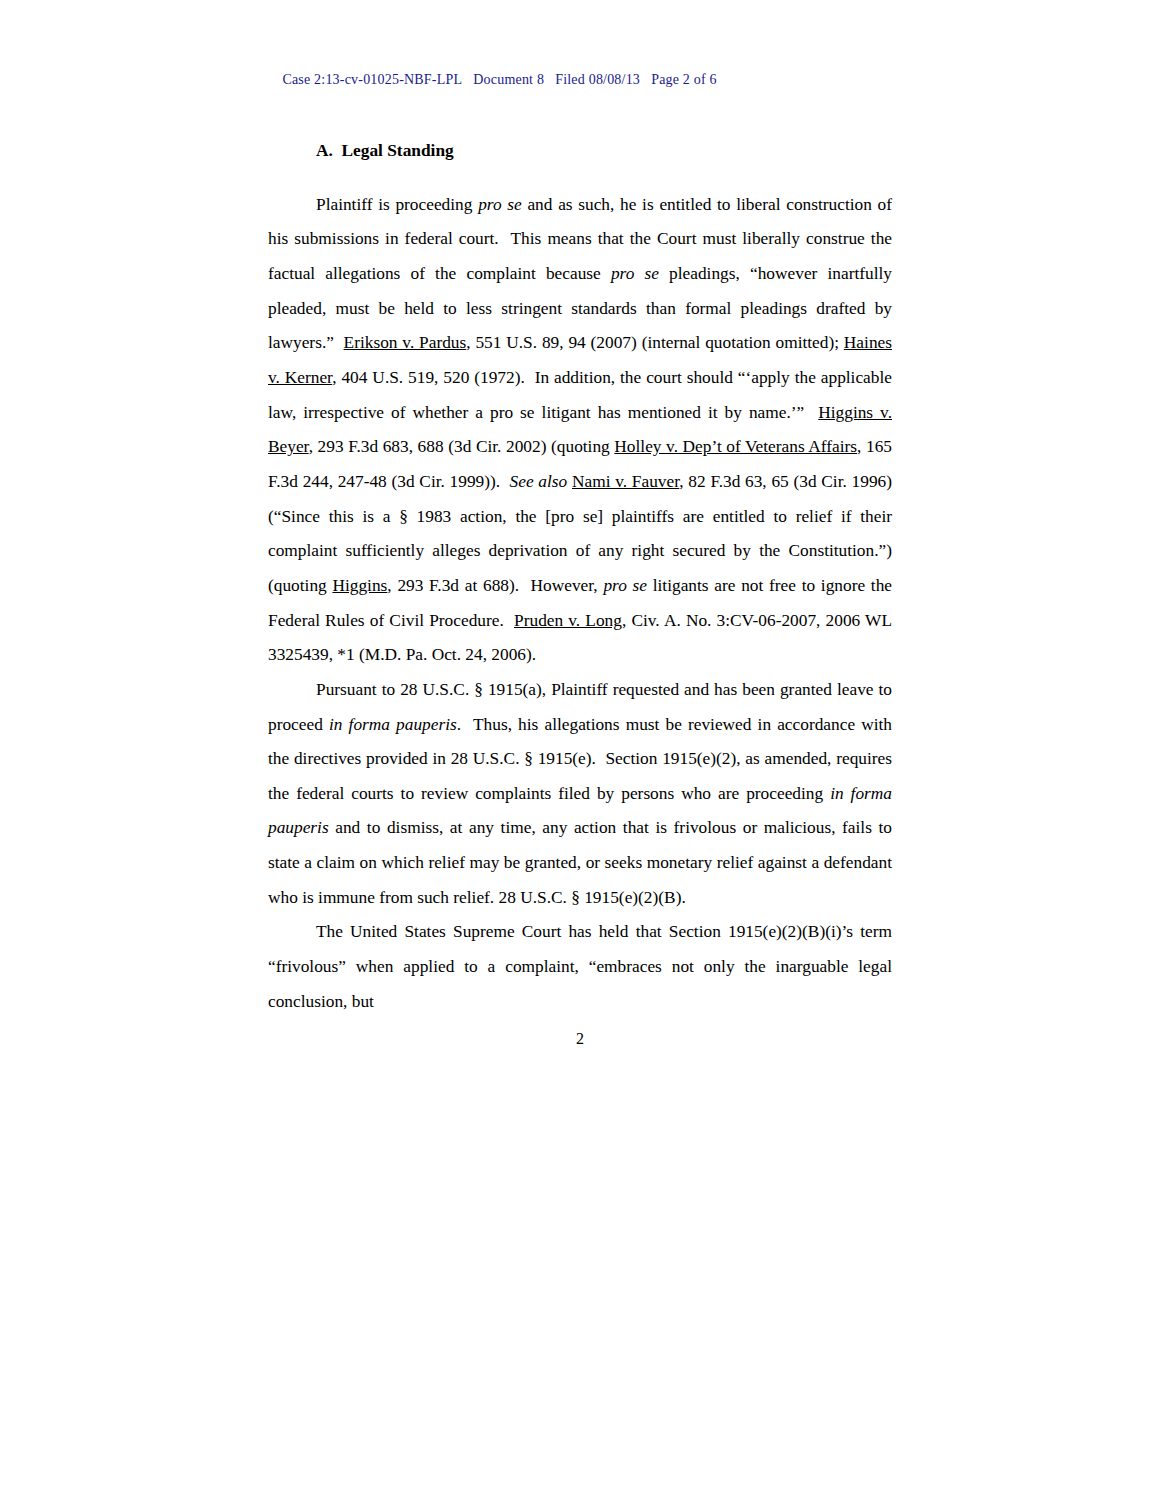Case 2:13-cv-01025-NBF-LPL Document 8 Filed 08/08/13 Page 2 of 6
A. Legal Standing
Plaintiff is proceeding pro se and as such, he is entitled to liberal construction of his submissions in federal court. This means that the Court must liberally construe the factual allegations of the complaint because pro se pleadings, “however inartfully pleaded, must be held to less stringent standards than formal pleadings drafted by lawyers.” Erikson v. Pardus, 551 U.S. 89, 94 (2007) (internal quotation omitted); Haines v. Kerner, 404 U.S. 519, 520 (1972). In addition, the court should “‘apply the applicable law, irrespective of whether a pro se litigant has mentioned it by name.’” Higgins v. Beyer, 293 F.3d 683, 688 (3d Cir. 2002) (quoting Holley v. Dep’t of Veterans Affairs, 165 F.3d 244, 247-48 (3d Cir. 1999)). See also Nami v. Fauver, 82 F.3d 63, 65 (3d Cir. 1996) (“Since this is a § 1983 action, the [pro se] plaintiffs are entitled to relief if their complaint sufficiently alleges deprivation of any right secured by the Constitution.”) (quoting Higgins, 293 F.3d at 688). However, pro se litigants are not free to ignore the Federal Rules of Civil Procedure. Pruden v. Long, Civ. A. No. 3:CV-06-2007, 2006 WL 3325439, *1 (M.D. Pa. Oct. 24, 2006).
Pursuant to 28 U.S.C. § 1915(a), Plaintiff requested and has been granted leave to proceed in forma pauperis. Thus, his allegations must be reviewed in accordance with the directives provided in 28 U.S.C. § 1915(e). Section 1915(e)(2), as amended, requires the federal courts to review complaints filed by persons who are proceeding in forma pauperis and to dismiss, at any time, any action that is frivolous or malicious, fails to state a claim on which relief may be granted, or seeks monetary relief against a defendant who is immune from such relief. 28 U.S.C. § 1915(e)(2)(B).
The United States Supreme Court has held that Section 1915(e)(2)(B)(i)’s term “frivolous” when applied to a complaint, “embraces not only the inarguable legal conclusion, but
2